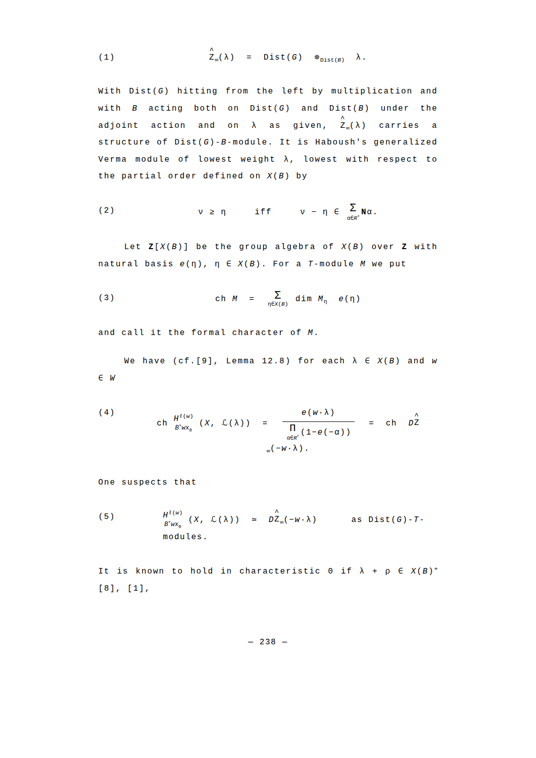(1)
Z∞(λ) = Dist(G) ⊗Dist(B) λ.
With Dist(G) hitting from the left by multiplication and with B acting both on Dist(G) and Dist(B) under the adjoint action and on λ as given, Z∞(λ) carries a structure of Dist(G)-B-module. It is Haboush's generalized Verma module of lowest weight λ, lowest with respect to the partial order defined on X(B) by
(2)
ν ≥ η iff ν − η ∈ Σα∈R+Nα.
Let Z[X(B)] be the group algebra of X(B) over Z with natural basis e(η), η ∈ X(B). For a T-module M we put
(3)
ch M = Ση∈X(B) dim Mη e(η)
and call it the formal character of M.
We have (cf.[9], Lemma 12.8) for each λ ∈ X(B) and w ∈ W
(4)
ch Hℓ(w) B+wx0 (X, ℒ(λ)) = e(w·λ) Πα∈R+(1−e(−α)) = ch DZ∞(−w·λ).
One suspects that
(5)
Hℓ(w) B+wx0 (X, ℒ(λ)) ≃ DZ∞(−w·λ) as Dist(G)-T-modules.
It is known to hold in characteristic 0 if λ + ρ ∈ X(B)+ [8], [1],
— 238 —